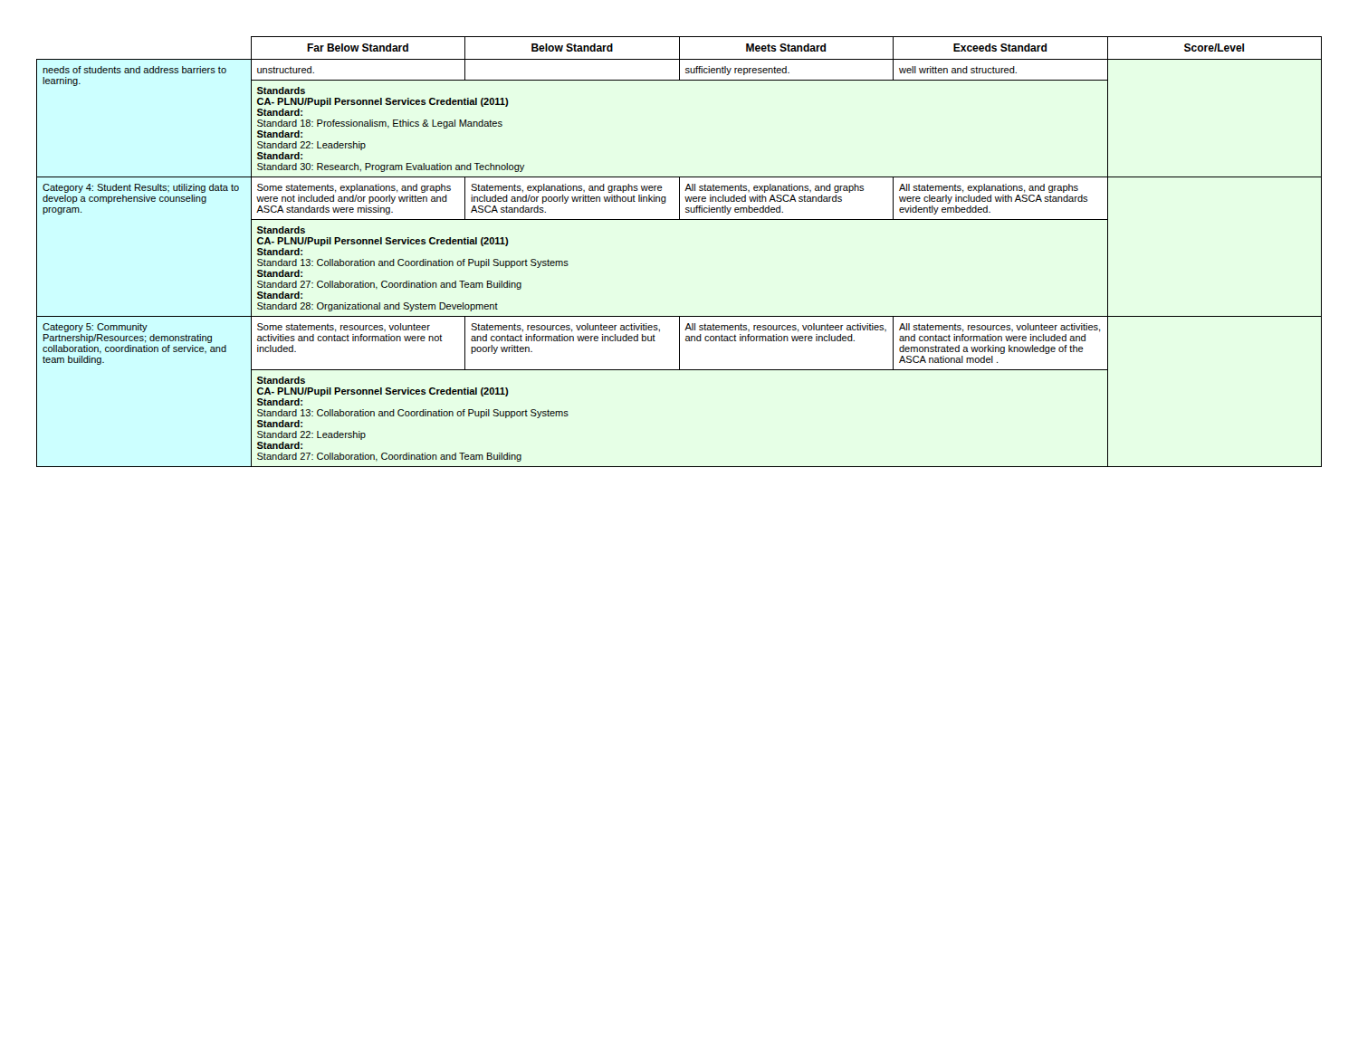| | Far Below Standard | Below Standard | Meets Standard | Exceeds Standard | Score/Level |
| --- | --- | --- | --- | --- | --- |
| needs of students and address barriers to learning. | unstructured. | | sufficiently represented. | well written and structured. | |
| Standards CA- PLNU/Pupil Personnel Services Credential (2011) Standard: Standard 18: Professionalism, Ethics & Legal Mandates Standard: Standard 22: Leadership Standard: Standard 30: Research, Program Evaluation and Technology |
| Category 4: Student Results; utilizing data to develop a comprehensive counseling program. | Some statements, explanations, and graphs were not included and/or poorly written and ASCA standards were missing. | Statements, explanations, and graphs were included and/or poorly written without linking ASCA standards. | All statements, explanations, and graphs were included with ASCA standards sufficiently embedded. | All statements, explanations, and graphs were clearly included with ASCA standards evidently embedded. | |
| Standards CA- PLNU/Pupil Personnel Services Credential (2011) Standard: Standard 13: Collaboration and Coordination of Pupil Support Systems Standard: Standard 27: Collaboration, Coordination and Team Building Standard: Standard 28: Organizational and System Development |
| Category 5: Community Partnership/Resources; demonstrating collaboration, coordination of service, and team building. | Some statements, resources, volunteer activities and contact information were not included. | Statements, resources, volunteer activities, and contact information were included but poorly written. | All statements, resources, volunteer activities, and contact information were included. | All statements, resources, volunteer activities, and contact information were included and demonstrated a working knowledge of the ASCA national model . | |
| Standards CA- PLNU/Pupil Personnel Services Credential (2011) Standard: Standard 13: Collaboration and Coordination of Pupil Support Systems Standard: Standard 22: Leadership Standard: Standard 27: Collaboration, Coordination and Team Building |